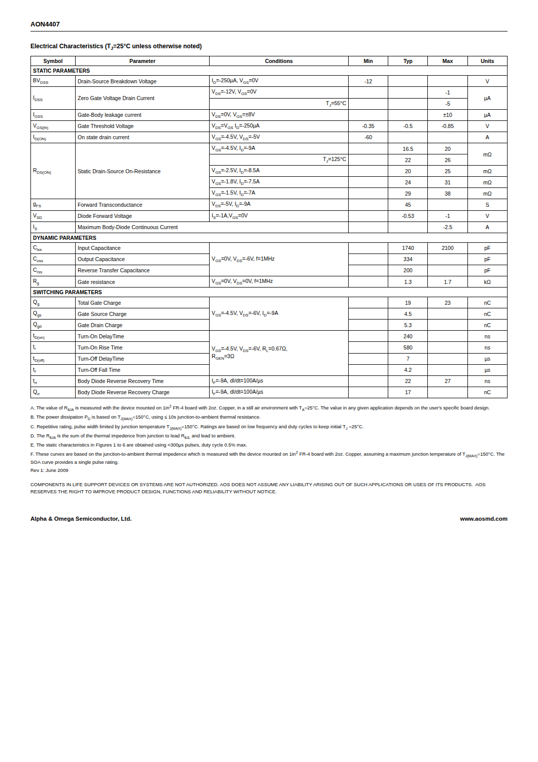AON4407
Electrical Characteristics (TJ=25°C unless otherwise noted)
| Symbol | Parameter | Conditions | Min | Typ | Max | Units |
| --- | --- | --- | --- | --- | --- | --- |
| STATIC PARAMETERS |
| BV DSS | Drain-Source Breakdown Voltage | I D =-250µA, V GS =0V | -12 | | | V |
| I DSS | Zero Gate Voltage Drain Current | V DS =-12V, V GS =0V | | | -1 | µA |
| T J =55°C | | | -5 |
| I GSS | Gate-Body leakage current | V DS =0V, V GS =±8V | | | ±10 | µA |
| V GS(th) | Gate Threshold Voltage | V DS =V GS I D =-250µA | -0.35 | -0.5 | -0.85 | V |
| I D(ON) | On state drain current | V GS =-4.5V, V DS =-5V | -60 | | | A |
| R DS(ON) | Static Drain-Source On-Resistance | V GS =-4.5V, I D =-9A | | 16.5 | 20 | mΩ |
| T J =125°C | | 22 | 26 |
| V GS =-2.5V, I D =-8.5A | | 20 | 25 | mΩ |
| V GS =-1.8V, I D =-7.5A | | 24 | 31 | mΩ |
| V GS =-1.5V, I D =-7A | | 29 | 38 | mΩ |
| g FS | Forward Transconductance | V DS =-5V, I D =-9A | | 45 | | S |
| V SD | Diode Forward Voltage | I S =-1A,V GS =0V | | -0.53 | -1 | V |
| I S | Maximum Body-Diode Continuous Current | | | -2.5 | A |
| DYNAMIC PARAMETERS |
| C iss | Input Capacitance | V GS =0V, V DS =-6V, f=1MHz | | 1740 | 2100 | pF |
| C oss | Output Capacitance | | 334 | | pF |
| C rss | Reverse Transfer Capacitance | | 200 | | pF |
| R g | Gate resistance | V GS =0V, V DS =0V, f=1MHz | | 1.3 | 1.7 | kΩ |
| SWITCHING PARAMETERS |
| Q g | Total Gate Charge | V GS =-4.5V, V DS =-6V, I D =-9A | | 19 | 23 | nC |
| Q gs | Gate Source Charge | | 4.5 | | nC |
| Q gd | Gate Drain Charge | | 5.3 | | nC |
| t D(on) | Turn-On DelayTime | V GS =-4.5V, V DS =-6V, R L =0.67Ω, R GEN =3Ω | | 240 | | ns |
| t r | Turn-On Rise Time | | 580 | | ns |
| t D(off) | Turn-Off DelayTime | | 7 | | µs |
| t f | Turn-Off Fall Time | | 4.2 | | µs |
| t rr | Body Diode Reverse Recovery Time | I F =-9A, dI/dt=100A/µs | | 22 | 27 | ns |
| Q rr | Body Diode Reverse Recovery Charge | I F =-9A, dI/dt=100A/µs | | 17 | | nC |
A. The value of RθJA is measured with the device mounted on 1in2 FR-4 board with 2oz. Copper, in a still air environment with TA=25°C. The value in any given application depends on the user's specific board design.
B. The power dissipation PD is based on TJ(MAX)=150°C, using ≤ 10s junction-to-ambient thermal resistance.
C. Repetitive rating, pulse width limited by junction temperature TJ(MAX)=150°C. Ratings are based on low frequency and duty cycles to keep initial TJ =25°C.
D. The RθJA is the sum of the thermal impedence from junction to lead RθJL and lead to ambient.
E. The static characteristics in Figures 1 to 6 are obtained using <300µs pulses, duty cycle 0.5% max.
F. These curves are based on the junction-to-ambient thermal impedence which is measured with the device mounted on 1in2 FR-4 board with 2oz. Copper, assuming a maximum junction temperature of TJ(MAX)=150°C. The SOA curve provides a single pulse rating.
Rev 1: June 2009
COMPONENTS IN LIFE SUPPORT DEVICES OR SYSTEMS ARE NOT AUTHORIZED. AOS DOES NOT ASSUME ANY LIABILITY ARISING OUT OF SUCH APPLICATIONS OR USES OF ITS PRODUCTS. AOS RESERVES THE RIGHT TO IMPROVE PRODUCT DESIGN, FUNCTIONS AND RELIABILITY WITHOUT NOTICE.
Alpha & Omega Semiconductor, Ltd. www.aosmd.com